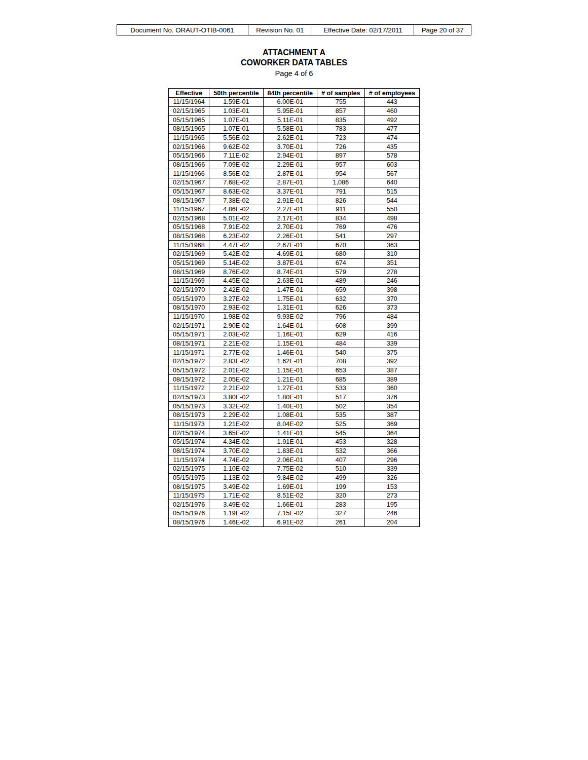| Document No. ORAUT-OTIB-0061 | Revision No. 01 | Effective Date: 02/17/2011 | Page 20 of 37 |
ATTACHMENT A
COWORKER DATA TABLES
Page 4 of 6
| Effective | 50th percentile | 84th percentile | # of samples | # of employees |
| --- | --- | --- | --- | --- |
| 11/15/1964 | 1.59E-01 | 6.00E-01 | 755 | 443 |
| 02/15/1965 | 1.03E-01 | 5.95E-01 | 857 | 460 |
| 05/15/1965 | 1.07E-01 | 5.11E-01 | 835 | 492 |
| 08/15/1965 | 1.07E-01 | 5.58E-01 | 783 | 477 |
| 11/15/1965 | 5.56E-02 | 2.62E-01 | 723 | 474 |
| 02/15/1966 | 9.62E-02 | 3.70E-01 | 726 | 435 |
| 05/15/1966 | 7.11E-02 | 2.94E-01 | 897 | 578 |
| 08/15/1966 | 7.09E-02 | 2.29E-01 | 957 | 603 |
| 11/15/1966 | 8.56E-02 | 2.87E-01 | 954 | 567 |
| 02/15/1967 | 7.68E-02 | 2.87E-01 | 1,086 | 640 |
| 05/15/1967 | 8.63E-02 | 3.37E-01 | 791 | 515 |
| 08/15/1967 | 7.38E-02 | 2.91E-01 | 826 | 544 |
| 11/15/1967 | 4.86E-02 | 2.27E-01 | 911 | 550 |
| 02/15/1968 | 5.01E-02 | 2.17E-01 | 834 | 498 |
| 05/15/1968 | 7.91E-02 | 2.70E-01 | 769 | 476 |
| 08/15/1968 | 6.23E-02 | 2.26E-01 | 541 | 297 |
| 11/15/1968 | 4.47E-02 | 2.67E-01 | 670 | 363 |
| 02/15/1969 | 5.42E-02 | 4.69E-01 | 680 | 310 |
| 05/15/1969 | 5.14E-02 | 3.87E-01 | 674 | 351 |
| 08/15/1969 | 8.76E-02 | 8.74E-01 | 579 | 278 |
| 11/15/1969 | 4.45E-02 | 2.63E-01 | 489 | 246 |
| 02/15/1970 | 2.42E-02 | 1.47E-01 | 659 | 398 |
| 05/15/1970 | 3.27E-02 | 1.75E-01 | 632 | 370 |
| 08/15/1970 | 2.93E-02 | 1.31E-01 | 626 | 373 |
| 11/15/1970 | 1.98E-02 | 9.93E-02 | 796 | 484 |
| 02/15/1971 | 2.90E-02 | 1.64E-01 | 608 | 399 |
| 05/15/1971 | 2.03E-02 | 1.16E-01 | 629 | 416 |
| 08/15/1971 | 2.21E-02 | 1.15E-01 | 484 | 339 |
| 11/15/1971 | 2.77E-02 | 1.46E-01 | 540 | 375 |
| 02/15/1972 | 2.83E-02 | 1.62E-01 | 708 | 392 |
| 05/15/1972 | 2.01E-02 | 1.15E-01 | 653 | 387 |
| 08/15/1972 | 2.05E-02 | 1.21E-01 | 685 | 389 |
| 11/15/1972 | 2.21E-02 | 1.27E-01 | 533 | 360 |
| 02/15/1973 | 3.80E-02 | 1.80E-01 | 517 | 376 |
| 05/15/1973 | 3.32E-02 | 1.40E-01 | 502 | 354 |
| 08/15/1973 | 2.29E-02 | 1.08E-01 | 535 | 387 |
| 11/15/1973 | 1.21E-02 | 8.04E-02 | 525 | 369 |
| 02/15/1974 | 3.65E-02 | 1.41E-01 | 545 | 364 |
| 05/15/1974 | 4.34E-02 | 1.91E-01 | 453 | 328 |
| 08/15/1974 | 3.70E-02 | 1.83E-01 | 532 | 366 |
| 11/15/1974 | 4.74E-02 | 2.06E-01 | 407 | 296 |
| 02/15/1975 | 1.10E-02 | 7.75E-02 | 510 | 339 |
| 05/15/1975 | 1.13E-02 | 9.84E-02 | 499 | 326 |
| 08/15/1975 | 3.49E-02 | 1.69E-01 | 199 | 153 |
| 11/15/1975 | 1.71E-02 | 8.51E-02 | 320 | 273 |
| 02/15/1976 | 3.49E-02 | 1.66E-01 | 283 | 195 |
| 05/15/1976 | 1.19E-02 | 7.15E-02 | 327 | 246 |
| 08/15/1976 | 1.46E-02 | 6.91E-02 | 261 | 204 |